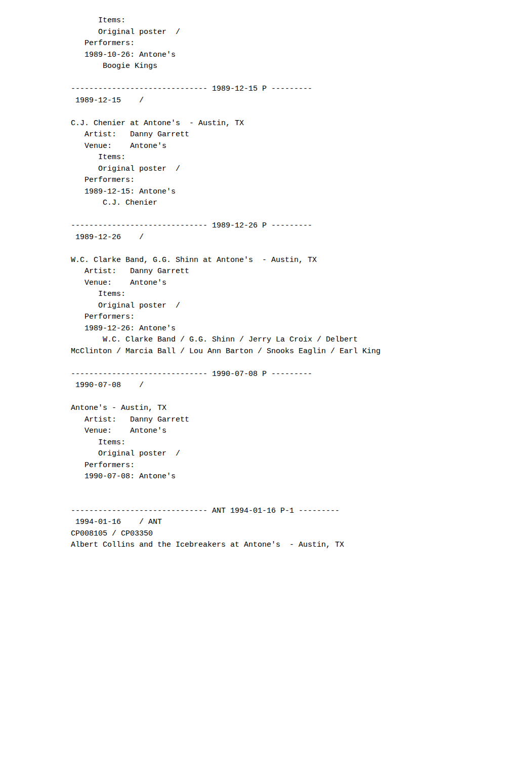Items:
      Original poster  /
   Performers:
   1989-10-26: Antone's
       Boogie Kings

------------------------------ 1989-12-15 P ---------
 1989-12-15    /

C.J. Chenier at Antone's  - Austin, TX
   Artist:   Danny Garrett
   Venue:    Antone's
      Items:
      Original poster  /
   Performers:
   1989-12-15: Antone's
       C.J. Chenier

------------------------------ 1989-12-26 P ---------
 1989-12-26    /

W.C. Clarke Band, G.G. Shinn at Antone's  - Austin, TX
   Artist:   Danny Garrett
   Venue:    Antone's
      Items:
      Original poster  /
   Performers:
   1989-12-26: Antone's
       W.C. Clarke Band / G.G. Shinn / Jerry La Croix / Delbert 
McClinton / Marcia Ball / Lou Ann Barton / Snooks Eaglin / Earl King

------------------------------ 1990-07-08 P ---------
 1990-07-08    /

Antone's - Austin, TX
   Artist:   Danny Garrett
   Venue:    Antone's
      Items:
      Original poster  /
   Performers:
   1990-07-08: Antone's


------------------------------ ANT 1994-01-16 P-1 ---------
 1994-01-16    / ANT 
CP008105 / CP03350
Albert Collins and the Icebreakers at Antone's  - Austin, TX